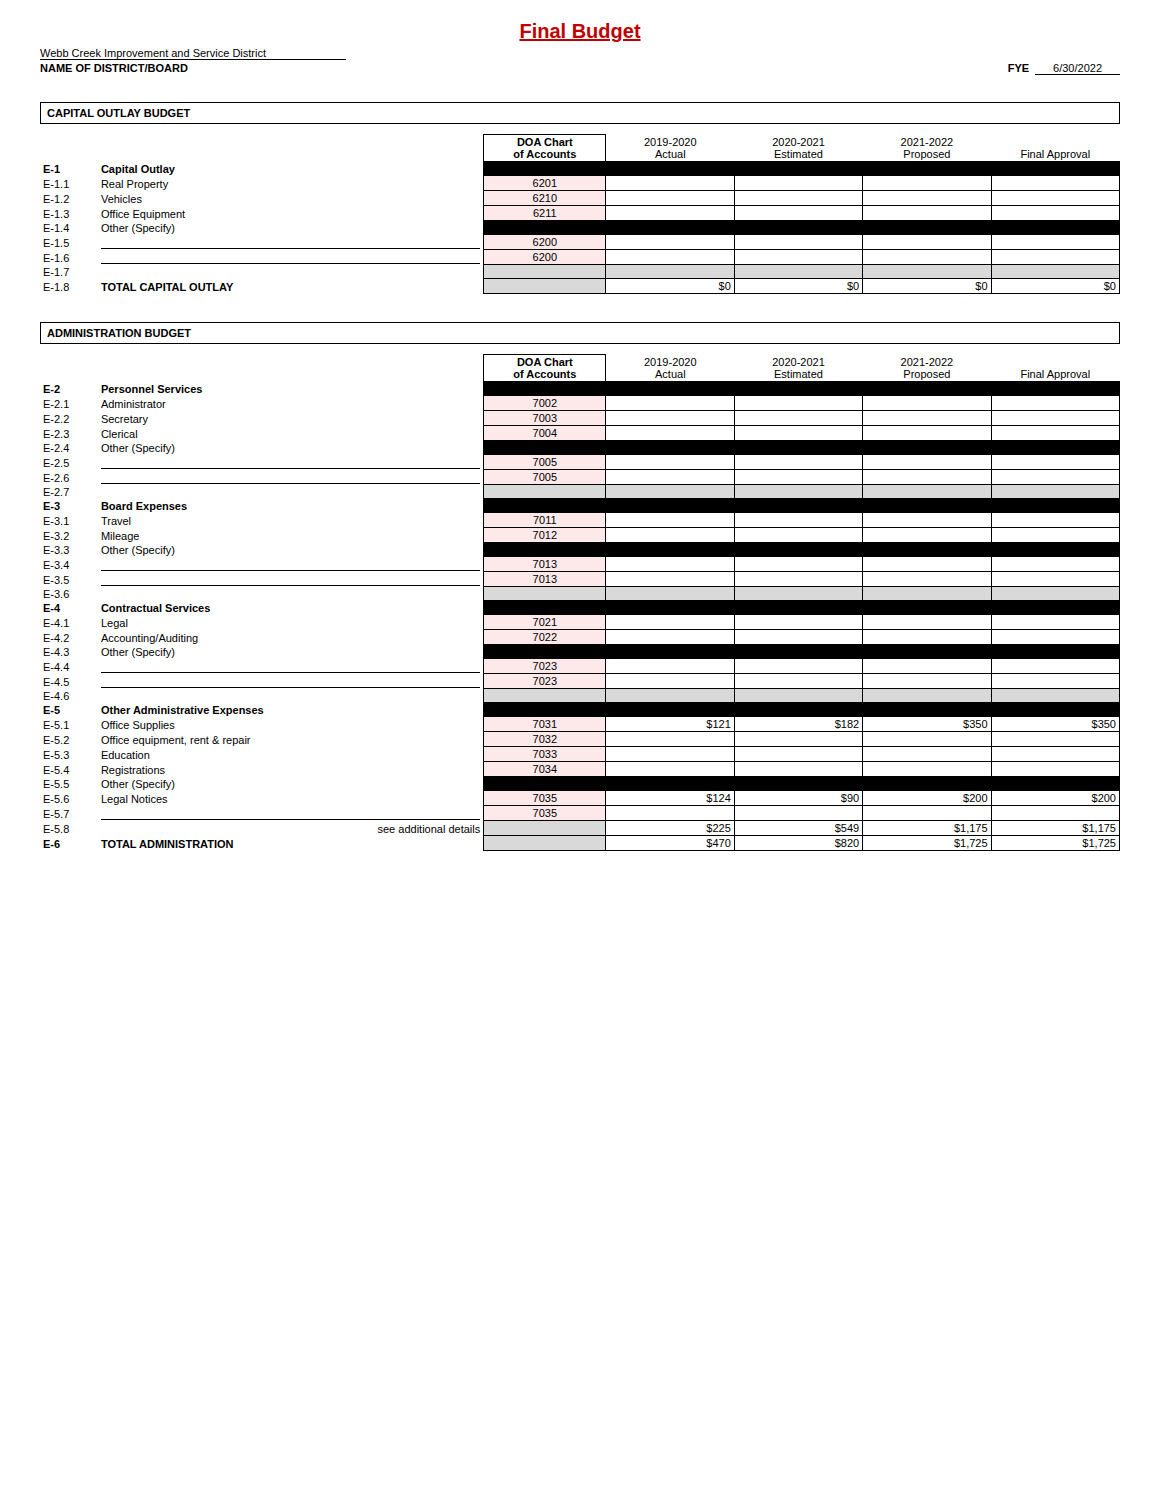Final Budget
Webb Creek Improvement and Service District
NAME OF DISTRICT/BOARD
FYE 6/30/2022
CAPITAL OUTLAY BUDGET
| | | DOA Chart of Accounts | 2019-2020 Actual | 2020-2021 Estimated | 2021-2022 Proposed | Final Approval |
| E-1 | Capital Outlay | | | | | |
| E-1.1 | Real Property | 6201 | | | | |
| E-1.2 | Vehicles | 6210 | | | | |
| E-1.3 | Office Equipment | 6211 | | | | |
| E-1.4 | Other (Specify) | | | | | |
| E-1.5 | | 6200 | | | | |
| E-1.6 | | 6200 | | | | |
| E-1.7 | | | | | | |
| E-1.8 | TOTAL CAPITAL OUTLAY | | $0 | $0 | $0 | $0 |
ADMINISTRATION BUDGET
| | | DOA Chart of Accounts | 2019-2020 Actual | 2020-2021 Estimated | 2021-2022 Proposed | Final Approval |
| E-2 | Personnel Services | | | | | |
| E-2.1 | Administrator | 7002 | | | | |
| E-2.2 | Secretary | 7003 | | | | |
| E-2.3 | Clerical | 7004 | | | | |
| E-2.4 | Other (Specify) | | | | | |
| E-2.5 | | 7005 | | | | |
| E-2.6 | | 7005 | | | | |
| E-2.7 | | | | | | |
| E-3 | Board Expenses | | | | | |
| E-3.1 | Travel | 7011 | | | | |
| E-3.2 | Mileage | 7012 | | | | |
| E-3.3 | Other (Specify) | | | | | |
| E-3.4 | | 7013 | | | | |
| E-3.5 | | 7013 | | | | |
| E-3.6 | | | | | | |
| E-4 | Contractual Services | | | | | |
| E-4.1 | Legal | 7021 | | | | |
| E-4.2 | Accounting/Auditing | 7022 | | | | |
| E-4.3 | Other (Specify) | | | | | |
| E-4.4 | | 7023 | | | | |
| E-4.5 | | 7023 | | | | |
| E-4.6 | | | | | | |
| E-5 | Other Administrative Expenses | | | | | |
| E-5.1 | Office Supplies | 7031 | $121 | $182 | $350 | $350 |
| E-5.2 | Office equipment, rent & repair | 7032 | | | | |
| E-5.3 | Education | 7033 | | | | |
| E-5.4 | Registrations | 7034 | | | | |
| E-5.5 | Other (Specify) | | | | | |
| E-5.6 | Legal Notices | 7035 | $124 | $90 | $200 | $200 |
| E-5.7 | | 7035 | | | | |
| E-5.8 | see additional details | | $225 | $549 | $1,175 | $1,175 |
| E-6 | TOTAL ADMINISTRATION | | $470 | $820 | $1,725 | $1,725 |